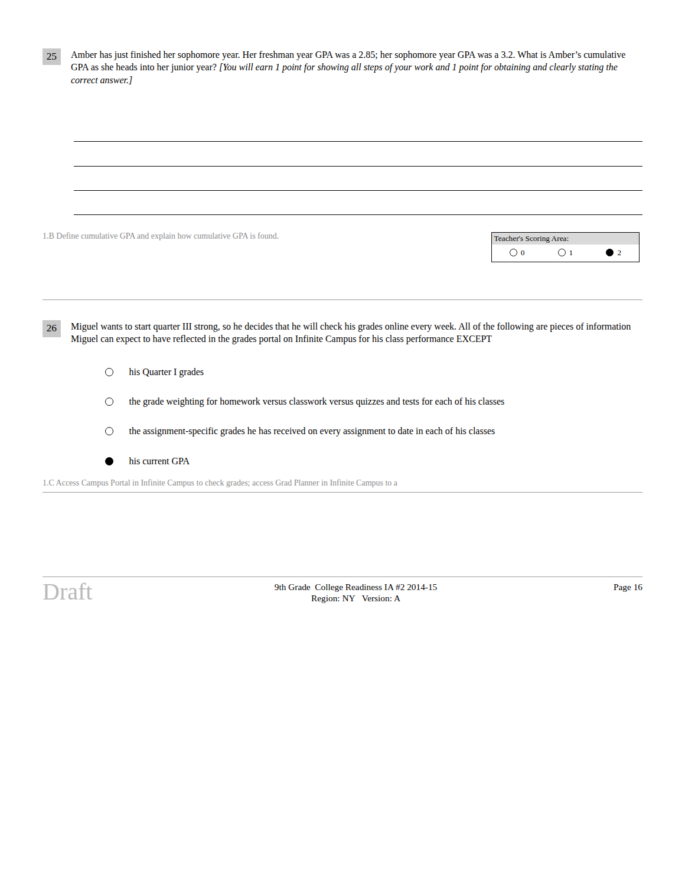25
Amber has just finished her sophomore year. Her freshman year GPA was a 2.85; her sophomore year GPA was a 3.2. What is Amber’s cumulative GPA as she heads into her junior year? [You will earn 1 point for showing all steps of your work and 1 point for obtaining and clearly stating the correct answer.]
1.B Define cumulative GPA and explain how cumulative GPA is found.
Teacher's Scoring Area:
0
1
2
26
Miguel wants to start quarter III strong, so he decides that he will check his grades online every week. All of the following are pieces of information Miguel can expect to have reflected in the grades portal on Infinite Campus for his class performance EXCEPT
his Quarter I grades
the grade weighting for homework versus classwork versus quizzes and tests for each of his classes
the assignment-specific grades he has received on every assignment to date in each of his classes
his current GPA
1.C Access Campus Portal in Infinite Campus to check grades; access Grad Planner in Infinite Campus to a
Draft
9th Grade College Readiness IA #2 2014-15
Region: NY Version: A
Page 16